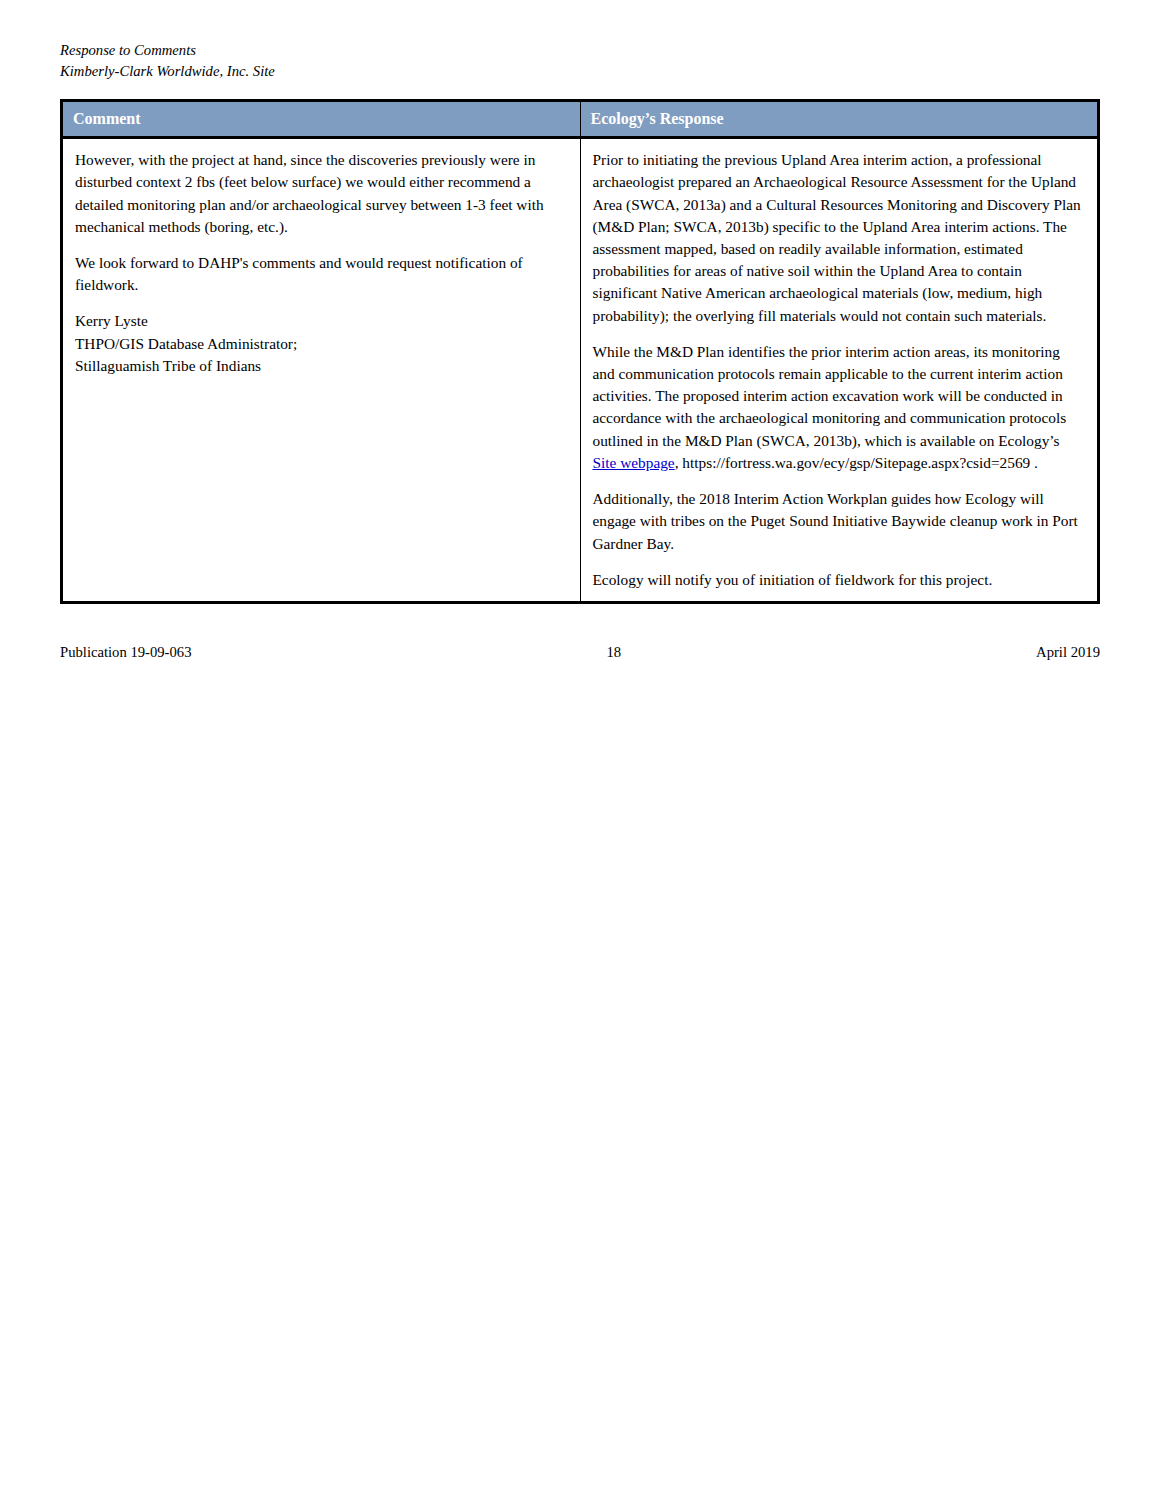Response to Comments
Kimberly-Clark Worldwide, Inc. Site
| Comment | Ecology’s Response |
| --- | --- |
| However, with the project at hand, since the discoveries previously were in disturbed context 2 fbs (feet below surface) we would either recommend a detailed monitoring plan and/or archaeological survey between 1-3 feet with mechanical methods (boring, etc.). We look forward to DAHP's comments and would request notification of fieldwork. Kerry Lyste THPO/GIS Database Administrator; Stillaguamish Tribe of Indians | Prior to initiating the previous Upland Area interim action, a professional archaeologist prepared an Archaeological Resource Assessment for the Upland Area (SWCA, 2013a) and a Cultural Resources Monitoring and Discovery Plan (M&D Plan; SWCA, 2013b) specific to the Upland Area interim actions. The assessment mapped, based on readily available information, estimated probabilities for areas of native soil within the Upland Area to contain significant Native American archaeological materials (low, medium, high probability); the overlying fill materials would not contain such materials. While the M&D Plan identifies the prior interim action areas, its monitoring and communication protocols remain applicable to the current interim action activities. The proposed interim action excavation work will be conducted in accordance with the archaeological monitoring and communication protocols outlined in the M&D Plan (SWCA, 2013b), which is available on Ecology’s Site webpage , https://fortress.wa.gov/ecy/gsp/Sitepage.aspx?csid=2569 . Additionally, the 2018 Interim Action Workplan guides how Ecology will engage with tribes on the Puget Sound Initiative Baywide cleanup work in Port Gardner Bay. Ecology will notify you of initiation of fieldwork for this project. |
Publication 19-09-063
18
April 2019